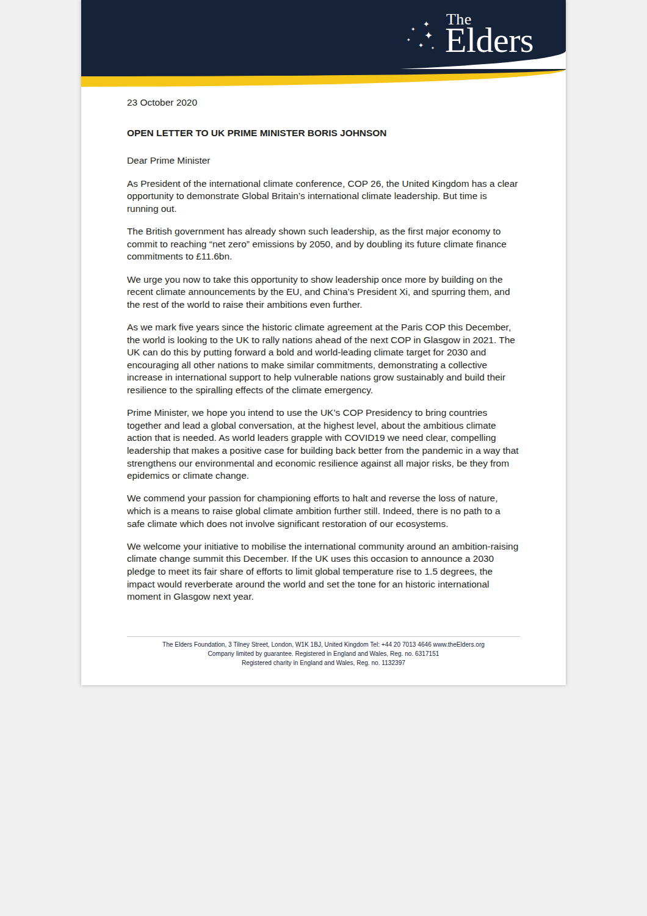✦ ✦ ✦ ✦ ✦ ✦
The Elders
23 October 2020
OPEN LETTER TO UK PRIME MINISTER BORIS JOHNSON
Dear Prime Minister
As President of the international climate conference, COP 26, the United Kingdom has a clear opportunity to demonstrate Global Britain’s international climate leadership. But time is running out.
The British government has already shown such leadership, as the first major economy to commit to reaching “net zero” emissions by 2050, and by doubling its future climate finance commitments to £11.6bn.
We urge you now to take this opportunity to show leadership once more by building on the recent climate announcements by the EU, and China’s President Xi, and spurring them, and the rest of the world to raise their ambitions even further.
As we mark five years since the historic climate agreement at the Paris COP this December, the world is looking to the UK to rally nations ahead of the next COP in Glasgow in 2021. The UK can do this by putting forward a bold and world-leading climate target for 2030 and encouraging all other nations to make similar commitments, demonstrating a collective increase in international support to help vulnerable nations grow sustainably and build their resilience to the spiralling effects of the climate emergency.
Prime Minister, we hope you intend to use the UK’s COP Presidency to bring countries together and lead a global conversation, at the highest level, about the ambitious climate action that is needed. As world leaders grapple with COVID19 we need clear, compelling leadership that makes a positive case for building back better from the pandemic in a way that strengthens our environmental and economic resilience against all major risks, be they from epidemics or climate change.
We commend your passion for championing efforts to halt and reverse the loss of nature, which is a means to raise global climate ambition further still. Indeed, there is no path to a safe climate which does not involve significant restoration of our ecosystems.
We welcome your initiative to mobilise the international community around an ambition-raising climate change summit this December. If the UK uses this occasion to announce a 2030 pledge to meet its fair share of efforts to limit global temperature rise to 1.5 degrees, the impact would reverberate around the world and set the tone for an historic international moment in Glasgow next year.
The Elders Foundation, 3 Tilney Street, London, W1K 1BJ, United Kingdom Tel: +44 20 7013 4646 www.theElders.org
Company limited by guarantee. Registered in England and Wales, Reg. no. 6317151
Registered charity in England and Wales, Reg. no. 1132397